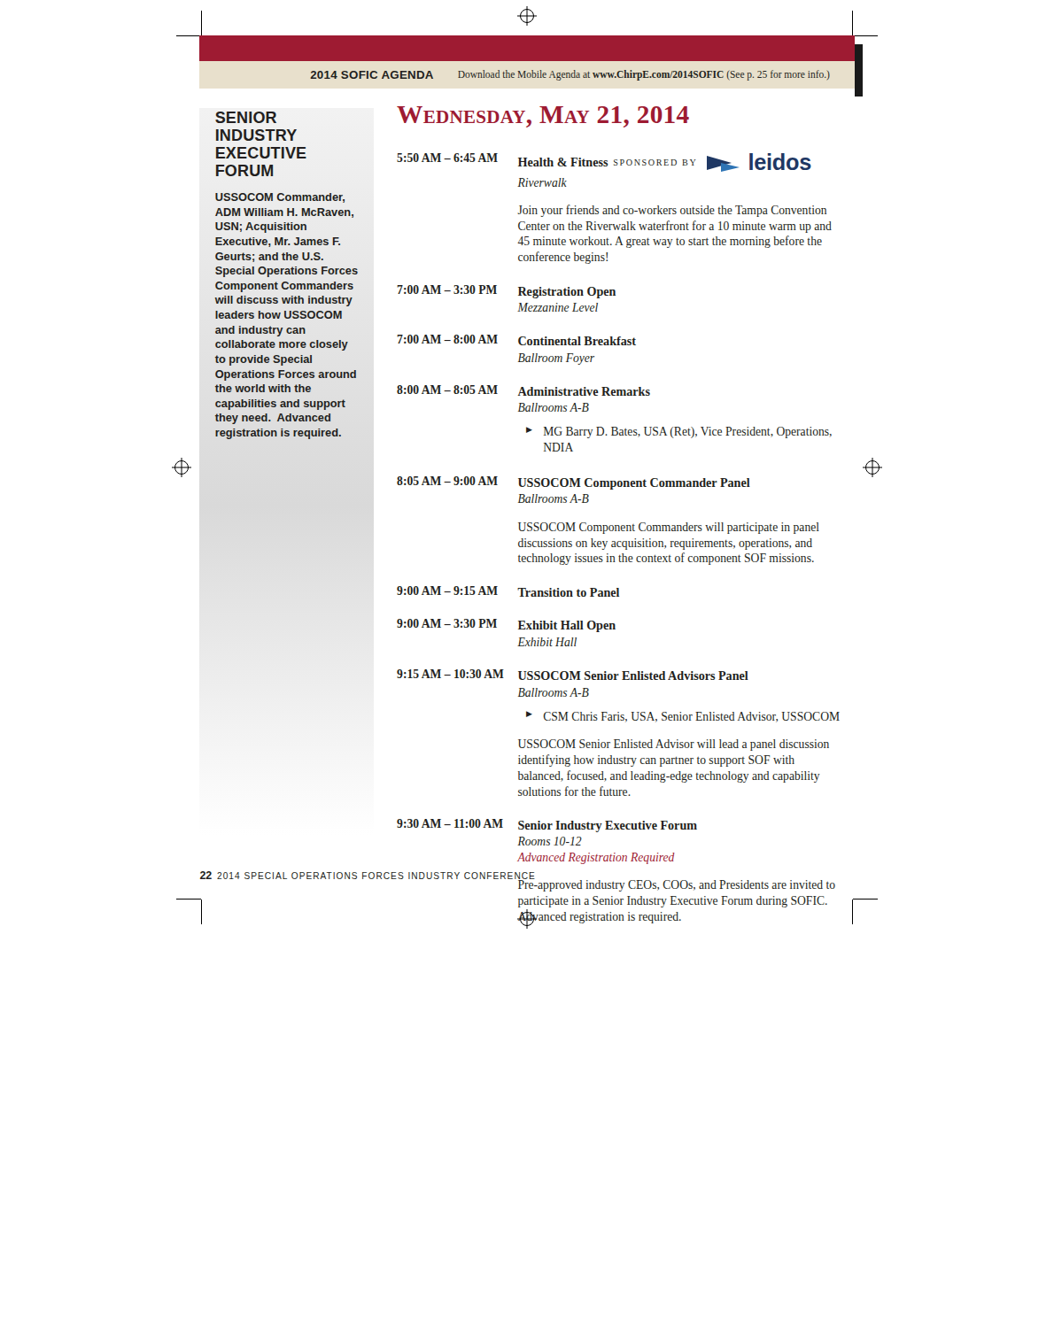2014 SOFIC AGENDA Download the Mobile Agenda at www.ChirpE.com/2014SOFIC (See p. 25 for more info.)
SENIOR INDUSTRY
EXECUTIVE FORUM
USSOCOM Commander, ADM William H. McRaven, USN; Acquisition Executive, Mr. James F. Geurts; and the U.S. Special Operations Forces Component Commanders will discuss with industry leaders how USSOCOM and industry can collaborate more closely to provide Special Operations Forces around the world with the capabilities and support they need. Advanced registration is required.
Wednesday, May 21, 2014
| 5:50 AM – 6:45 AM | Health & Fitness Sponsored by leidos Riverwalk Join your friends and co-workers outside the Tampa Convention Center on the Riverwalk waterfront for a 10 minute warm up and 45 minute workout. A great way to start the morning before the conference begins! |
| 7:00 AM – 3:30 PM | Registration Open Mezzanine Level |
| 7:00 AM – 8:00 AM | Continental Breakfast Ballroom Foyer |
| 8:00 AM – 8:05 AM | Administrative Remarks Ballrooms A-B MG Barry D. Bates, USA (Ret), Vice President, Operations, NDIA |
| 8:05 AM – 9:00 AM | USSOCOM Component Commander Panel Ballrooms A-B USSOCOM Component Commanders will participate in panel discussions on key acquisition, requirements, operations, and technology issues in the context of component SOF missions. |
| 9:00 AM – 9:15 AM | Transition to Panel |
| 9:00 AM – 3:30 PM | Exhibit Hall Open Exhibit Hall |
| 9:15 AM – 10:30 AM | USSOCOM Senior Enlisted Advisors Panel Ballrooms A-B CSM Chris Faris, USA, Senior Enlisted Advisor, USSOCOM USSOCOM Senior Enlisted Advisor will lead a panel discussion identifying how industry can partner to support SOF with balanced, focused, and leading-edge technology and capability solutions for the future. |
| 9:30 AM – 11:00 AM | Senior Industry Executive Forum Rooms 10-12 Advanced Registration Required Pre-approved industry CEOs, COOs, and Presidents are invited to participate in a Senior Industry Executive Forum during SOFIC. Advanced registration is required. |
| 10:30 AM – 11:15 AM | Networking Break Exhibit Hall |
222014 SPECIAL OPERATIONS FORCES INDUSTRY CONFERENCE